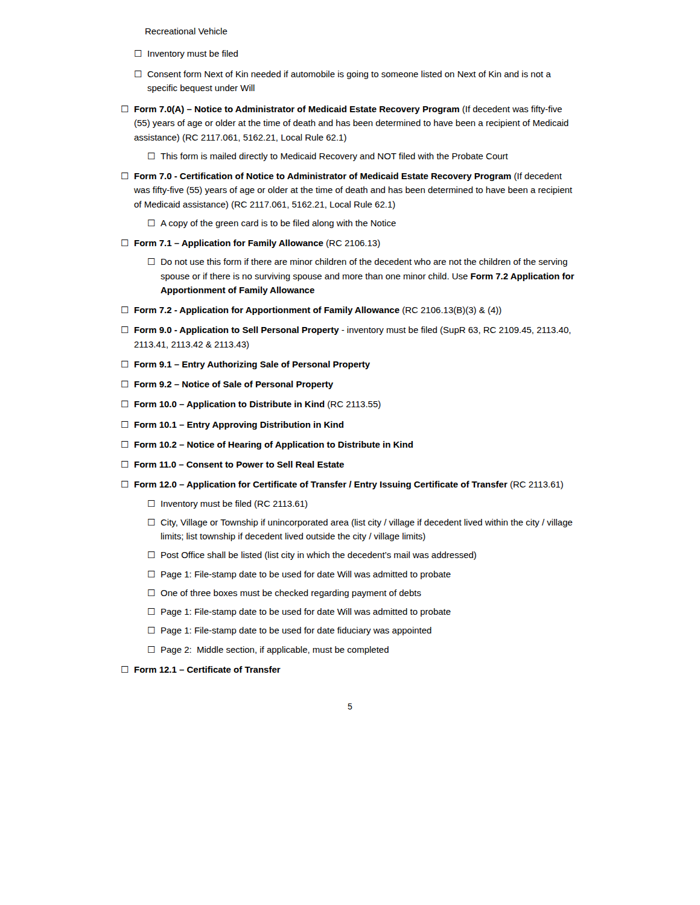Recreational Vehicle
Inventory must be filed
Consent form Next of Kin needed if automobile is going to someone listed on Next of Kin and is not a specific bequest under Will
Form 7.0(A) – Notice to Administrator of Medicaid Estate Recovery Program (If decedent was fifty-five (55) years of age or older at the time of death and has been determined to have been a recipient of Medicaid assistance) (RC 2117.061, 5162.21, Local Rule 62.1)
This form is mailed directly to Medicaid Recovery and NOT filed with the Probate Court
Form 7.0 - Certification of Notice to Administrator of Medicaid Estate Recovery Program (If decedent was fifty-five (55) years of age or older at the time of death and has been determined to have been a recipient of Medicaid assistance) (RC 2117.061, 5162.21, Local Rule 62.1)
A copy of the green card is to be filed along with the Notice
Form 7.1 – Application for Family Allowance (RC 2106.13)
Do not use this form if there are minor children of the decedent who are not the children of the serving spouse or if there is no surviving spouse and more than one minor child. Use Form 7.2 Application for Apportionment of Family Allowance
Form 7.2 - Application for Apportionment of Family Allowance (RC 2106.13(B)(3) & (4))
Form 9.0 - Application to Sell Personal Property - inventory must be filed (SupR 63, RC 2109.45, 2113.40, 2113.41, 2113.42 & 2113.43)
Form 9.1 – Entry Authorizing Sale of Personal Property
Form 9.2 – Notice of Sale of Personal Property
Form 10.0 – Application to Distribute in Kind (RC 2113.55)
Form 10.1 – Entry Approving Distribution in Kind
Form 10.2 – Notice of Hearing of Application to Distribute in Kind
Form 11.0 – Consent to Power to Sell Real Estate
Form 12.0 – Application for Certificate of Transfer / Entry Issuing Certificate of Transfer (RC 2113.61)
Inventory must be filed (RC 2113.61)
City, Village or Township if unincorporated area (list city / village if decedent lived within the city / village limits; list township if decedent lived outside the city / village limits)
Post Office shall be listed (list city in which the decedent’s mail was addressed)
Page 1: File-stamp date to be used for date Will was admitted to probate
One of three boxes must be checked regarding payment of debts
Page 1: File-stamp date to be used for date Will was admitted to probate
Page 1: File-stamp date to be used for date fiduciary was appointed
Page 2: Middle section, if applicable, must be completed
Form 12.1 – Certificate of Transfer
5